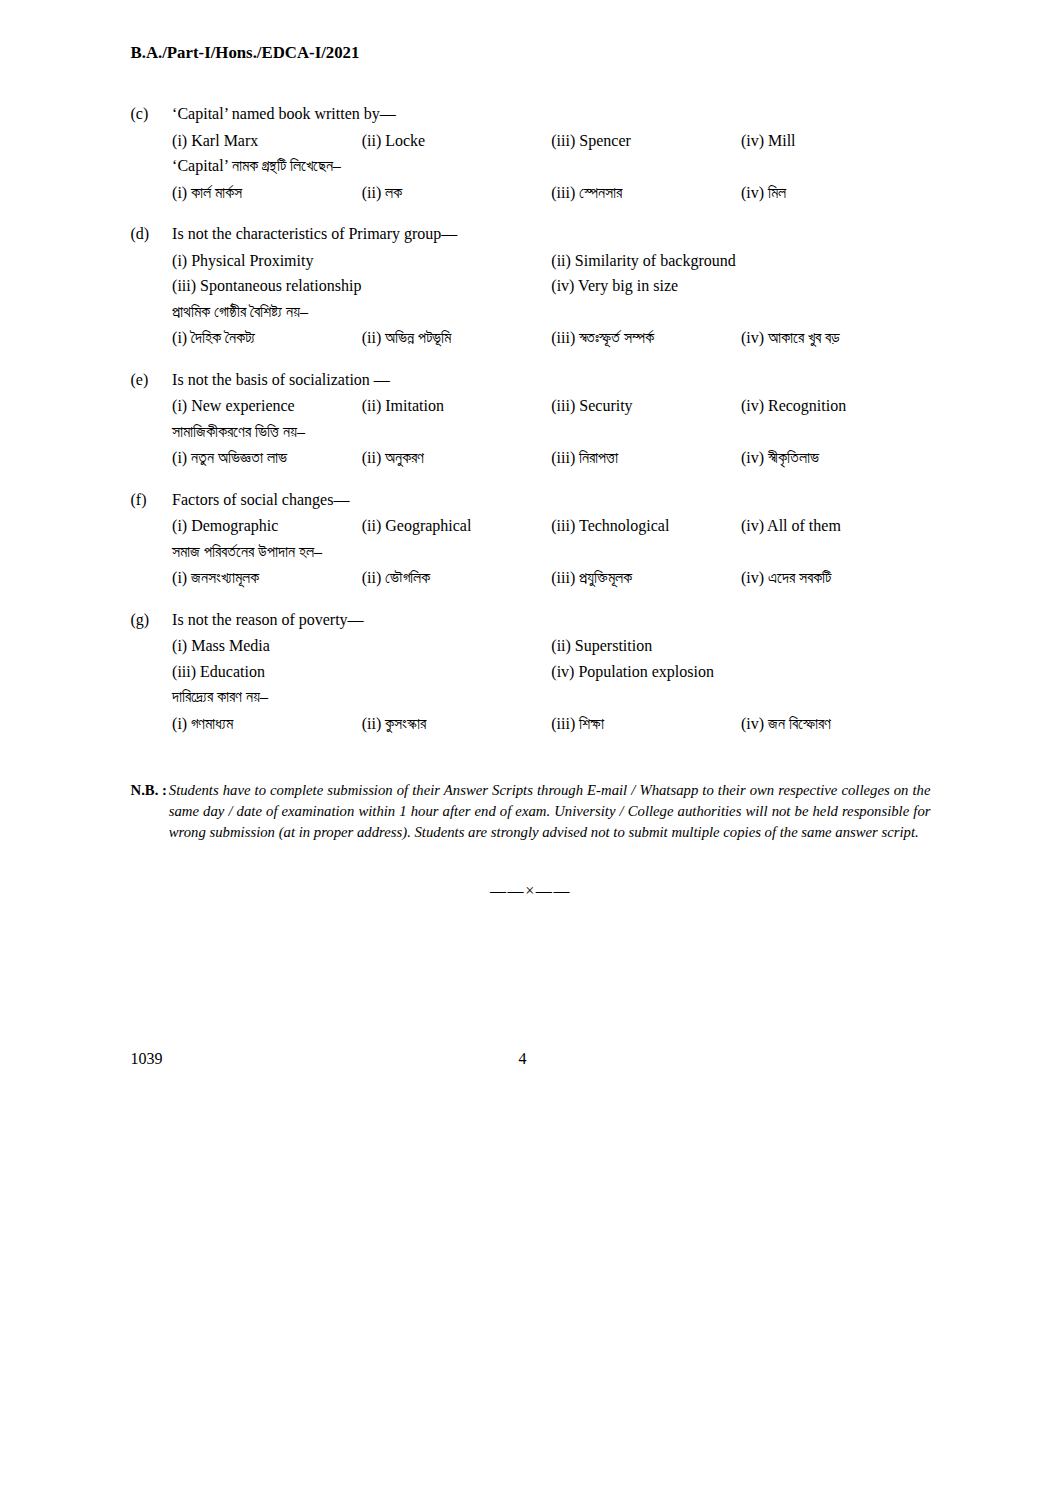B.A./Part-I/Hons./EDCA-I/2021
(c) ‘Capital’ named book written by—
(i) Karl Marx (ii) Locke (iii) Spencer (iv) Mill
‘Capital’ নামক গ্রন্থটি লিখেছেন–
(i) কার্ল মার্কস (ii) লক (iii) স্পেনসার (iv) মিল
(d) Is not the characteristics of Primary group—
(i) Physical Proximity (ii) Similarity of background
(iii) Spontaneous relationship (iv) Very big in size
প্রাথমিক গোষ্ঠীর বৈশিষ্ট্য নয়–
(i) দৈহিক নৈকট্য (ii) অভিন্ন পটভূমি (iii) স্বতঃস্ফূর্ত সম্পর্ক (iv) আকারে খুব বড়
(e) Is not the basis of socialization —
(i) New experience (ii) Imitation (iii) Security (iv) Recognition
সামাজিকীকরণের ভিত্তি নয়–
(i) নতুন অভিজ্ঞতা লাভ (ii) অনুকরণ (iii) নিরাপত্তা (iv) স্বীকৃতিলাভ
(f) Factors of social changes—
(i) Demographic (ii) Geographical (iii) Technological (iv) All of them
সমাজ পরিবর্তনের উপাদান হল–
(i) জনসংখ্যামূলক (ii) ভৌগলিক (iii) প্রযুক্তিমূলক (iv) এদের সবকটি
(g) Is not the reason of poverty—
(i) Mass Media (ii) Superstition
(iii) Education (iv) Population explosion
দারিদ্র্যের কারণ নয়–
(i) গণমাধ্যম (ii) কুসংস্কার (iii) শিক্ষা (iv) জন বিস্ফোরণ
N.B. : Students have to complete submission of their Answer Scripts through E-mail / Whatsapp to their own respective colleges on the same day / date of examination within 1 hour after end of exam. University / College authorities will not be held responsible for wrong submission (at in proper address). Students are strongly advised not to submit multiple copies of the same answer script.
——×——
1039 4